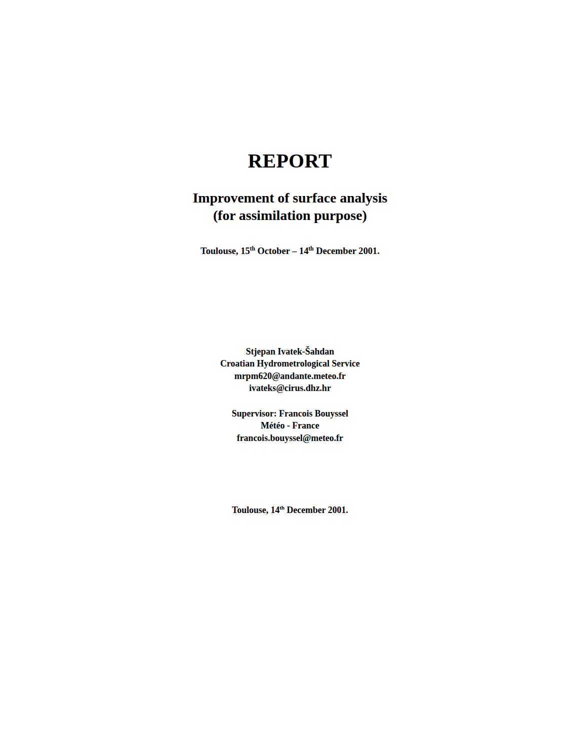REPORT
Improvement of surface analysis
(for assimilation purpose)
Toulouse, 15th October – 14th December 2001.
Stjepan Ivatek-Šahdan
Croatian Hydrometrological Service
mrpm620@andante.meteo.fr
ivateks@cirus.dhz.hr
Supervisor: Francois Bouyssel
Météo - France
francois.bouyssel@meteo.fr
Toulouse, 14th December 2001.